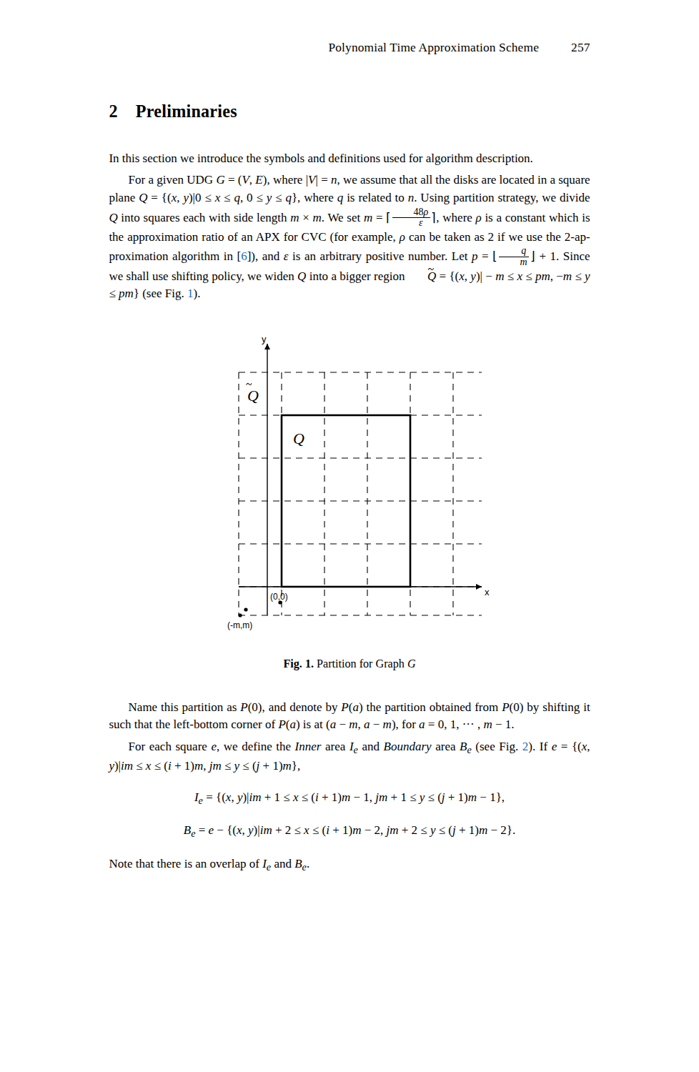Polynomial Time Approximation Scheme257
2 Preliminaries
In this section we introduce the symbols and definitions used for algorithm description.
For a given UDG G = (V, E), where |V| = n, we assume that all the disks are located in a square plane Q = {(x, y)|0 ≤ x ≤ q, 0 ≤ y ≤ q}, where q is related to n. Using partition strategy, we divide Q into squares each with side length m × m. We set m = ⌈48ρ ε⌉, where ρ is a constant which is the approximation ratio of an APX for CVC (for example, ρ can be taken as 2 if we use the 2-approximation algorithm in [6]), and ε is an arbitrary positive number. Let p = ⌊qm⌋ + 1. Since we shall use shifting policy, we widen Q into a bigger region Q = {(x, y)| − m ≤ x ≤ pm, −m ≤ y ≤ pm} (see Fig. 1).
y x Q ~ Q (0,0) (-m,m)
Fig. 1. Partition for Graph G
Name this partition as P(0), and denote by P(a) the partition obtained from P(0) by shifting it such that the left-bottom corner of P(a) is at (a − m, a − m), for a = 0, 1, ··· , m − 1.
For each square e, we define the Inner area Ie and Boundary area Be (see Fig. 2). If e = {(x, y)|im ≤ x ≤ (i + 1)m, jm ≤ y ≤ (j + 1)m},
Ie = {(x, y)|im + 1 ≤ x ≤ (i + 1)m − 1, jm + 1 ≤ y ≤ (j + 1)m − 1},
Be = e − {(x, y)|im + 2 ≤ x ≤ (i + 1)m − 2, jm + 2 ≤ y ≤ (j + 1)m − 2}.
Note that there is an overlap of Ie and Be.